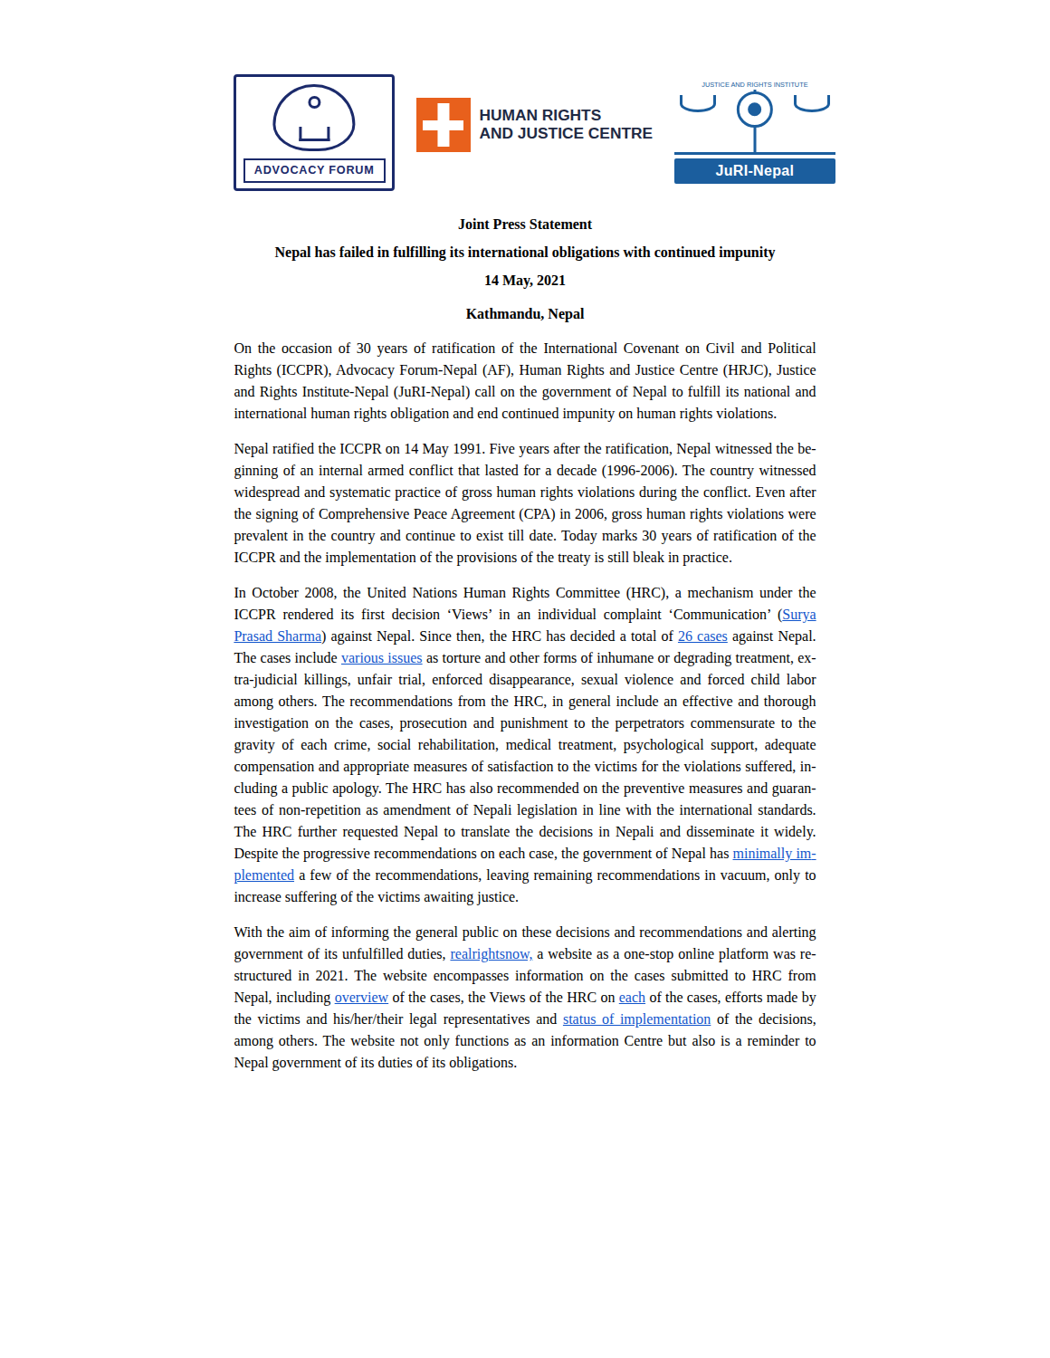ADVOCACY FORUM
HUMAN RIGHTS
AND JUSTICE CENTRE
JUSTICE AND RIGHTS INSTITUTE
JuRI-Nepal
Joint Press Statement
Nepal has failed in fulfilling its international obligations with continued impunity
14 May, 2021
Kathmandu, Nepal
On the occasion of 30 years of ratification of the International Covenant on Civil and Political Rights (ICCPR), Advocacy Forum-Nepal (AF), Human Rights and Justice Centre (HRJC), Justice and Rights Institute-Nepal (JuRI-Nepal) call on the government of Nepal to fulfill its national and international human rights obligation and end continued impunity on human rights violations.
Nepal ratified the ICCPR on 14 May 1991. Five years after the ratification, Nepal witnessed the beginning of an internal armed conflict that lasted for a decade (1996-2006). The country witnessed widespread and systematic practice of gross human rights violations during the conflict. Even after the signing of Comprehensive Peace Agreement (CPA) in 2006, gross human rights violations were prevalent in the country and continue to exist till date. Today marks 30 years of ratification of the ICCPR and the implementation of the provisions of the treaty is still bleak in practice.
In October 2008, the United Nations Human Rights Committee (HRC), a mechanism under the ICCPR rendered its first decision ‘Views’ in an individual complaint ‘Communication’ (Surya Prasad Sharma) against Nepal. Since then, the HRC has decided a total of 26 cases against Nepal. The cases include various issues as torture and other forms of inhumane or degrading treatment, extra-judicial killings, unfair trial, enforced disappearance, sexual violence and forced child labor among others. The recommendations from the HRC, in general include an effective and thorough investigation on the cases, prosecution and punishment to the perpetrators commensurate to the gravity of each crime, social rehabilitation, medical treatment, psychological support, adequate compensation and appropriate measures of satisfaction to the victims for the violations suffered, including a public apology. The HRC has also recommended on the preventive measures and guarantees of non-repetition as amendment of Nepali legislation in line with the international standards. The HRC further requested Nepal to translate the decisions in Nepali and disseminate it widely. Despite the progressive recommendations on each case, the government of Nepal has minimally implemented a few of the recommendations, leaving remaining recommendations in vacuum, only to increase suffering of the victims awaiting justice.
With the aim of informing the general public on these decisions and recommendations and alerting government of its unfulfilled duties, realrightsnow, a website as a one-stop online platform was restructured in 2021. The website encompasses information on the cases submitted to HRC from Nepal, including overview of the cases, the Views of the HRC on each of the cases, efforts made by the victims and his/her/their legal representatives and status of implementation of the decisions, among others. The website not only functions as an information Centre but also is a reminder to Nepal government of its duties of its obligations.